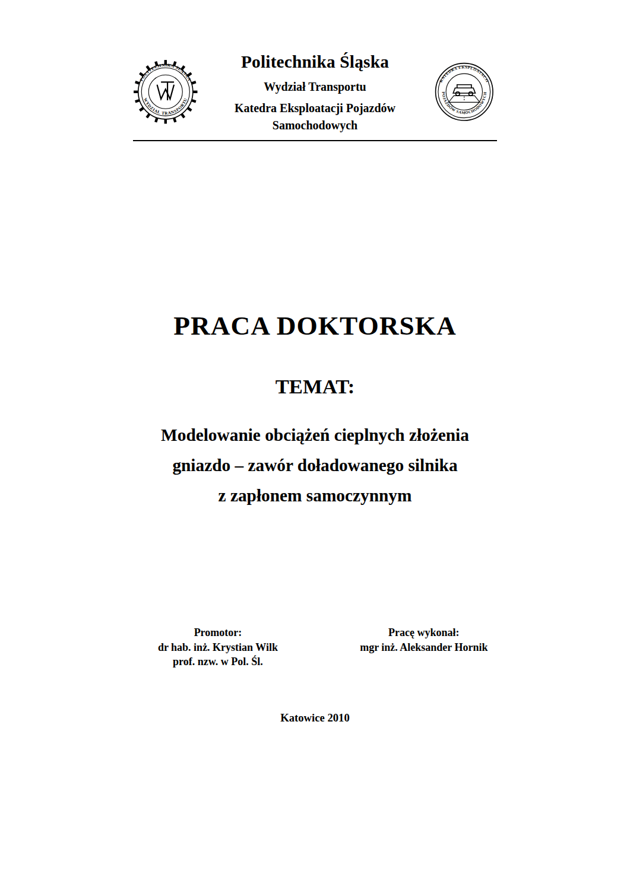POLITECHNIKA ŚLĄSKA WYDZIAŁ TRANSPORTU
Politechnika Śląska
Wydział Transportu
Katedra Eksploatacji Pojazdów Samochodowych
KATEDRA EKSPLOATACJI POJAZDÓW SAMOCHODOWYCH
PRACA DOKTORSKA
TEMAT:
Modelowanie obciążeń cieplnych złożenia gniazdo – zawór doładowanego silnika z zapłonem samoczynnym
Promotor:
dr hab. inż. Krystian Wilk
prof. nzw. w Pol. Śl.
Pracę wykonał:
mgr inż. Aleksander Hornik
Katowice 2010